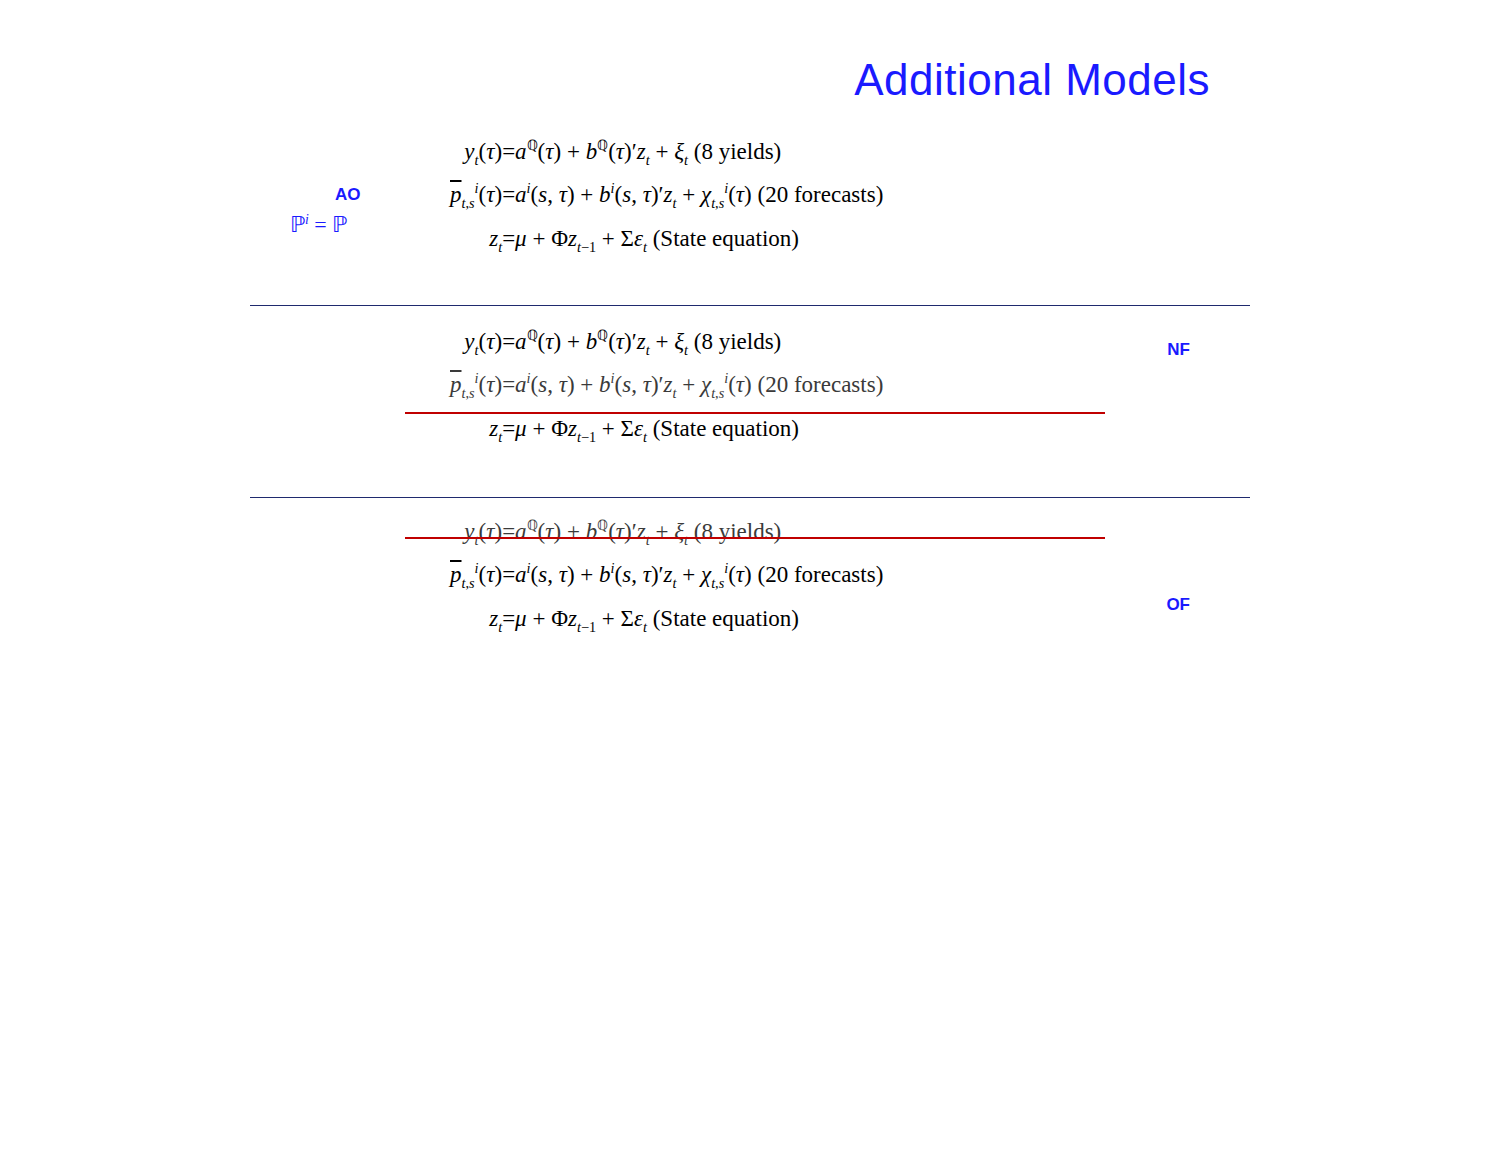Additional Models
AO
ℙi = ℙ
NF
OF
| y t ( τ ) | = | a ℚ ( τ ) + b ℚ ( τ )′ z t + ξ t (8 yields) |
| p t , s i ( τ ) | = | a i ( s , τ ) + b i ( s , τ )′ z t + χ t , s i ( τ ) (20 forecasts) |
| z t | = | μ + Φ z t −1 + Σ ε t (State equation) |
| y t ( τ ) | = | a ℚ ( τ ) + b ℚ ( τ )′ z t + ξ t (8 yields) |
| p t , s i ( τ ) | = | a i ( s , τ ) + b i ( s , τ )′ z t + χ t , s i ( τ ) (20 forecasts) |
| z t | = | μ + Φ z t −1 + Σ ε t (State equation) |
| y t ( τ ) | = | a ℚ ( τ ) + b ℚ ( τ )′ z t + ξ t (8 yields) |
| p t , s i ( τ ) | = | a i ( s , τ ) + b i ( s , τ )′ z t + χ t , s i ( τ ) (20 forecasts) |
| z t | = | μ + Φ z t −1 + Σ ε t (State equation) |